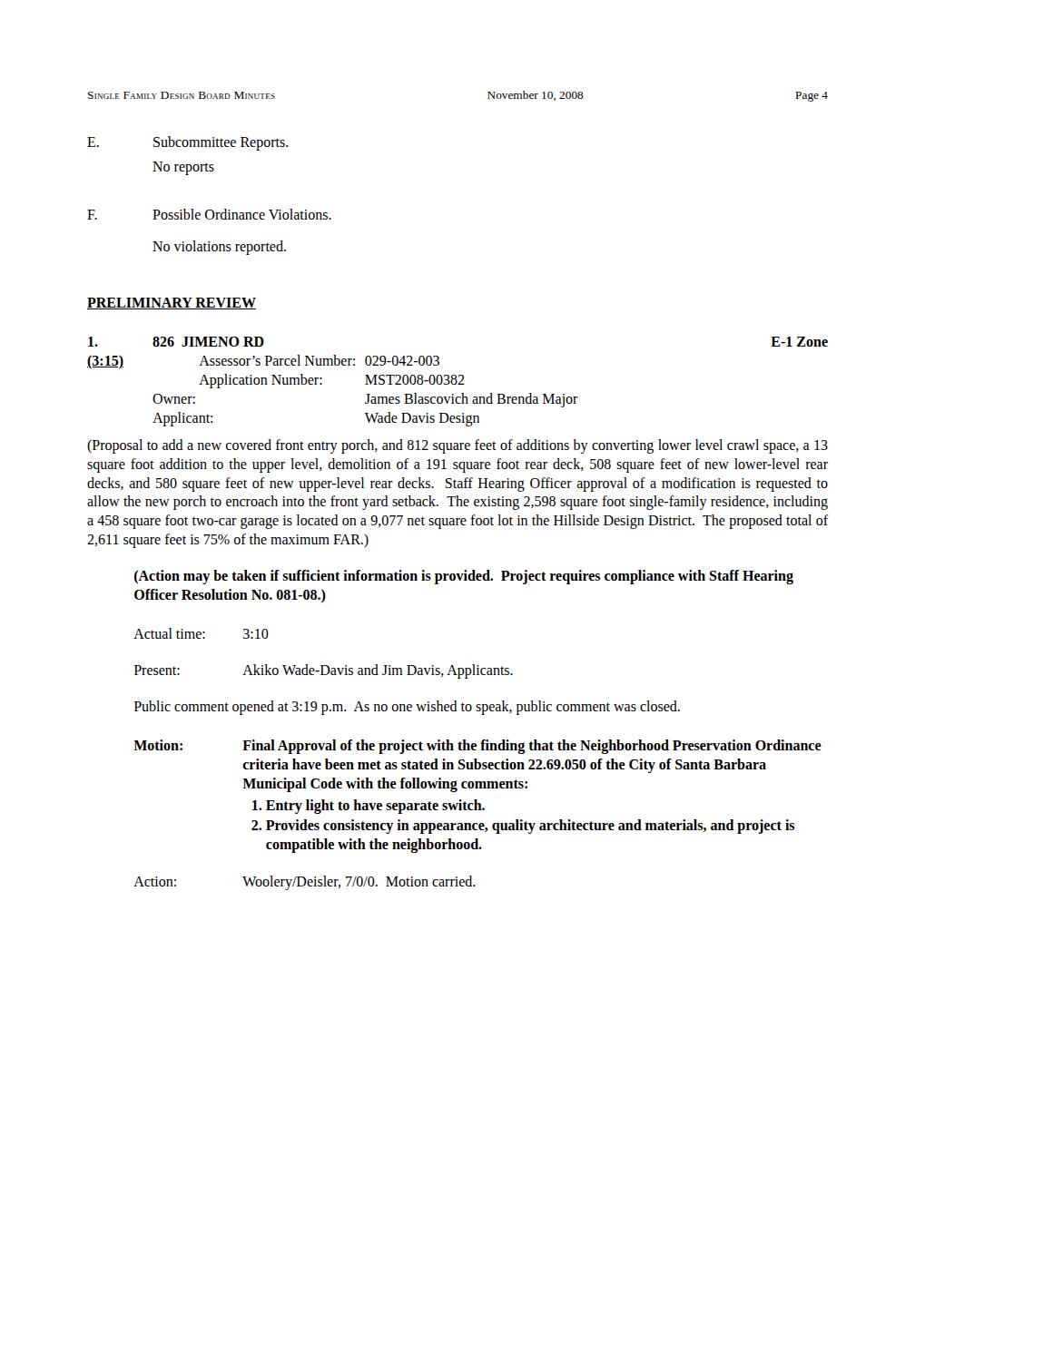Single Family Design Board Minutes
November 10, 2008
Page 4
E.
Subcommittee Reports.
No reports
F.
Possible Ordinance Violations.
No violations reported.
PRELIMINARY REVIEW
1.
826 JIMENO RD
E-1 Zone
(3:15)
| Assessor’s Parcel Number: | 029-042-003 |
| Application Number: | MST2008-00382 |
| Owner: | James Blascovich and Brenda Major |
| Applicant: | Wade Davis Design |
(Proposal to add a new covered front entry porch, and 812 square feet of additions by converting lower level crawl space, a 13 square foot addition to the upper level, demolition of a 191 square foot rear deck, 508 square feet of new lower-level rear decks, and 580 square feet of new upper-level rear decks. Staff Hearing Officer approval of a modification is requested to allow the new porch to encroach into the front yard setback. The existing 2,598 square foot single-family residence, including a 458 square foot two-car garage is located on a 9,077 net square foot lot in the Hillside Design District. The proposed total of 2,611 square feet is 75% of the maximum FAR.)
(Action may be taken if sufficient information is provided. Project requires compliance with Staff Hearing Officer Resolution No. 081-08.)
Actual time:
3:10
Present:
Akiko Wade-Davis and Jim Davis, Applicants.
Public comment opened at 3:19 p.m. As no one wished to speak, public comment was closed.
Motion:
Final Approval of the project with the finding that the Neighborhood Preservation Ordinance criteria have been met as stated in Subsection 22.69.050 of the City of Santa Barbara Municipal Code with the following comments:
Entry light to have separate switch.
Provides consistency in appearance, quality architecture and materials, and project is compatible with the neighborhood.
Action:
Woolery/Deisler, 7/0/0. Motion carried.